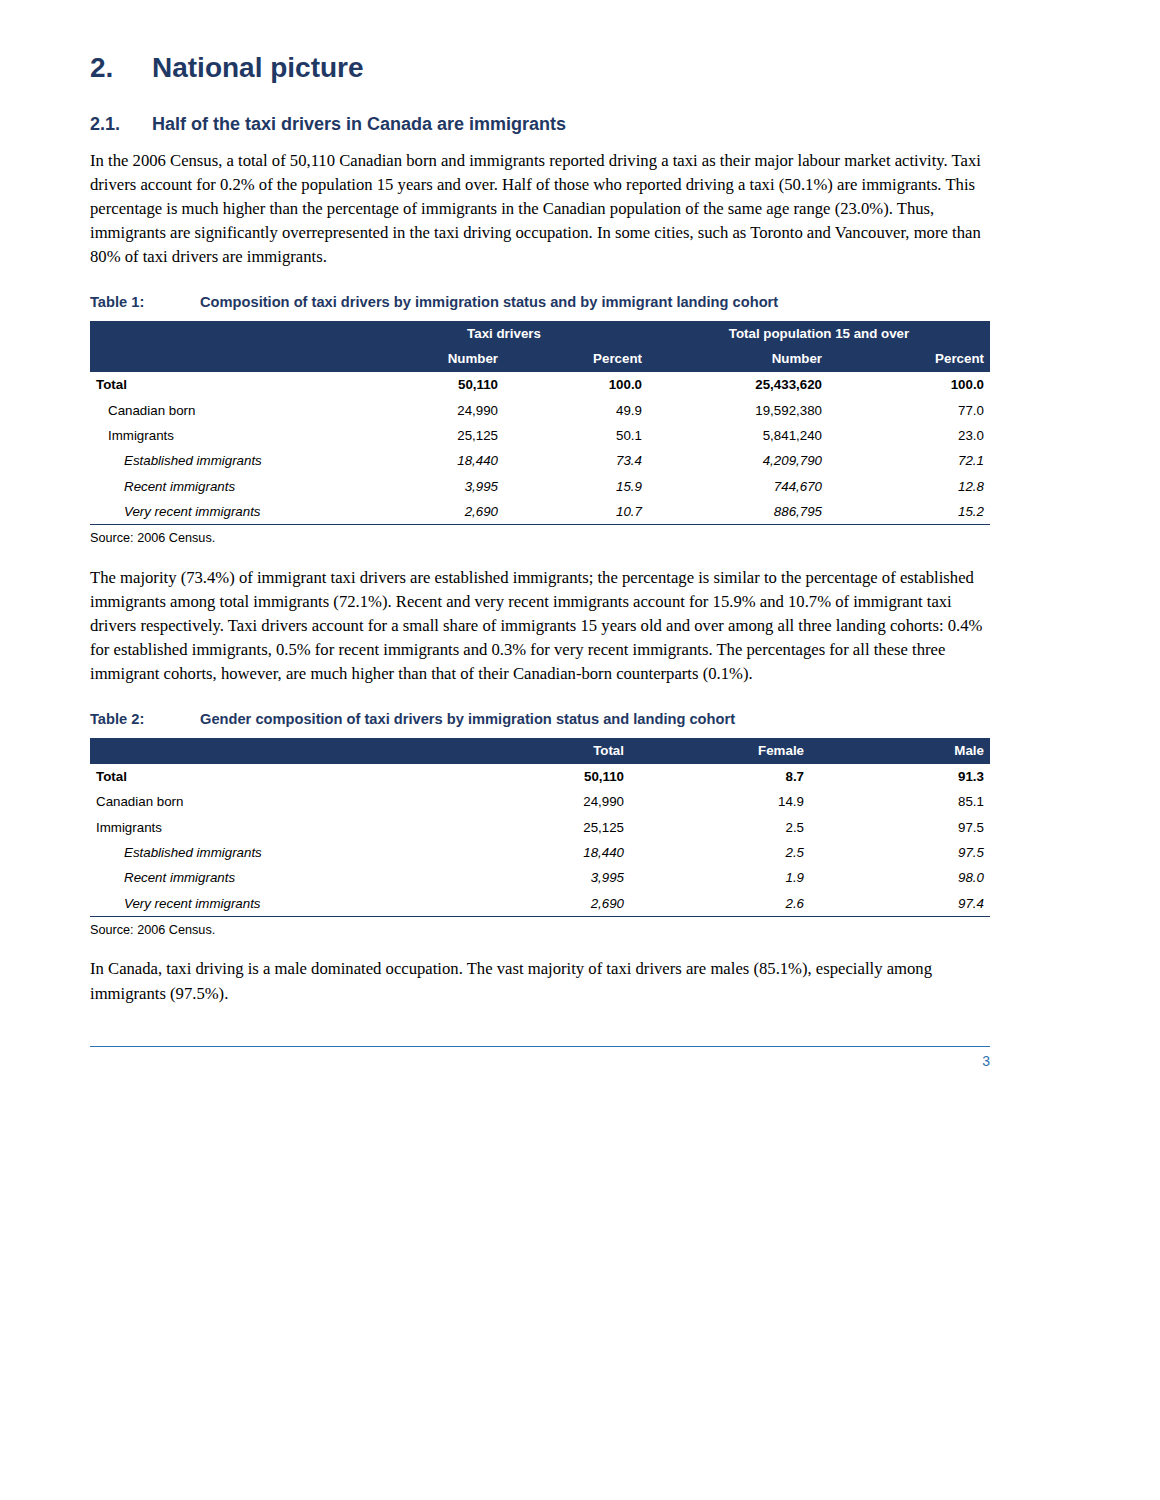2. National picture
2.1. Half of the taxi drivers in Canada are immigrants
In the 2006 Census, a total of 50,110 Canadian born and immigrants reported driving a taxi as their major labour market activity. Taxi drivers account for 0.2% of the population 15 years and over. Half of those who reported driving a taxi (50.1%) are immigrants. This percentage is much higher than the percentage of immigrants in the Canadian population of the same age range (23.0%). Thus, immigrants are significantly overrepresented in the taxi driving occupation. In some cities, such as Toronto and Vancouver, more than 80% of taxi drivers are immigrants.
Table 1: Composition of taxi drivers by immigration status and by immigrant landing cohort
| | Taxi drivers | Total population 15 and over |
| --- | --- | --- |
| | Number | Percent | Number | Percent |
| Total | 50,110 | 100.0 | 25,433,620 | 100.0 |
| Canadian born | 24,990 | 49.9 | 19,592,380 | 77.0 |
| Immigrants | 25,125 | 50.1 | 5,841,240 | 23.0 |
| Established immigrants | 18,440 | 73.4 | 4,209,790 | 72.1 |
| Recent immigrants | 3,995 | 15.9 | 744,670 | 12.8 |
| Very recent immigrants | 2,690 | 10.7 | 886,795 | 15.2 |
Source: 2006 Census.
The majority (73.4%) of immigrant taxi drivers are established immigrants; the percentage is similar to the percentage of established immigrants among total immigrants (72.1%). Recent and very recent immigrants account for 15.9% and 10.7% of immigrant taxi drivers respectively. Taxi drivers account for a small share of immigrants 15 years old and over among all three landing cohorts: 0.4% for established immigrants, 0.5% for recent immigrants and 0.3% for very recent immigrants. The percentages for all these three immigrant cohorts, however, are much higher than that of their Canadian-born counterparts (0.1%).
Table 2: Gender composition of taxi drivers by immigration status and landing cohort
| | Total | Female | Male |
| --- | --- | --- | --- |
| Total | 50,110 | 8.7 | 91.3 |
| Canadian born | 24,990 | 14.9 | 85.1 |
| Immigrants | 25,125 | 2.5 | 97.5 |
| Established immigrants | 18,440 | 2.5 | 97.5 |
| Recent immigrants | 3,995 | 1.9 | 98.0 |
| Very recent immigrants | 2,690 | 2.6 | 97.4 |
Source: 2006 Census.
In Canada, taxi driving is a male dominated occupation. The vast majority of taxi drivers are males (85.1%), especially among immigrants (97.5%).
3